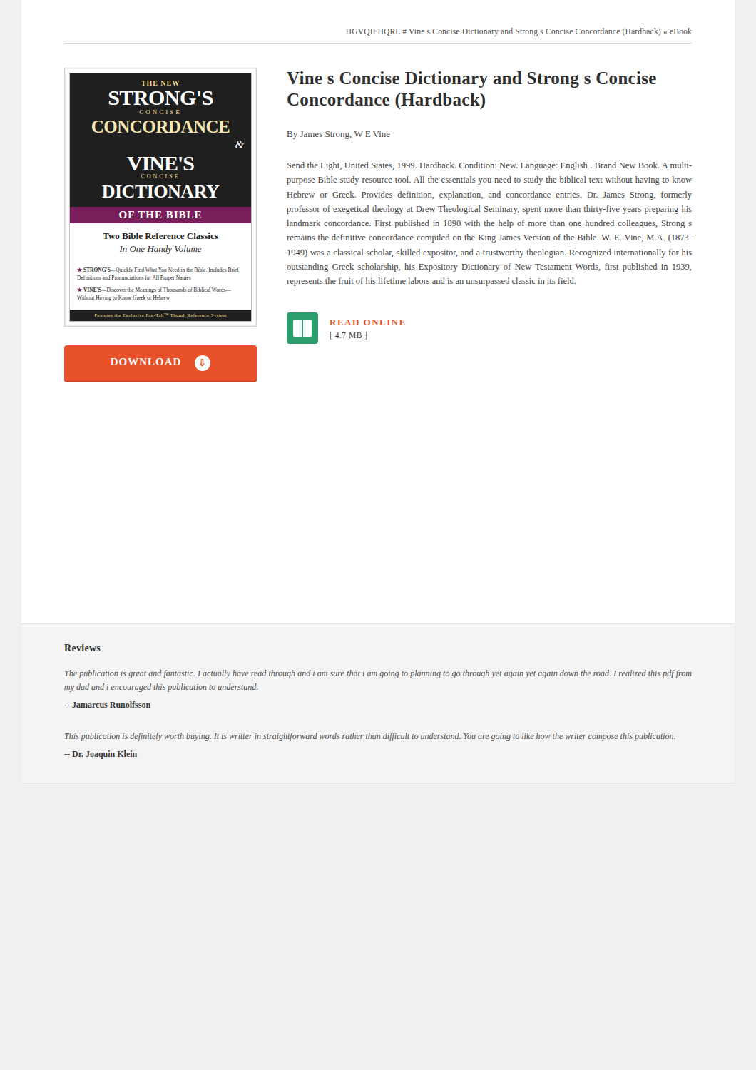HGVQIFHQRL # Vine s Concise Dictionary and Strong s Concise Concordance (Hardback) « eBook
THE NEW
STRONG'S
CONCISE
CONCORDANCE
&
VINE'SCONCISE
DICTIONARY
OF THE BIBLE
Two Bible Reference Classics
In One Handy Volume
★ STRONG'S—Quickly Find What You Need in the Bible. Includes Brief Definitions and Pronunciations for All Proper Names
★ VINE'S—Discover the Meanings of Thousands of Biblical Words—Without Having to Know Greek or Hebrew
Features the Exclusive Fan-Tab™ Thumb Reference System
DOWNLOAD ⇩
Vine s Concise Dictionary and Strong s Concise Concordance (Hardback)
By James Strong, W E Vine
Send the Light, United States, 1999. Hardback. Condition: New. Language: English . Brand New Book. A multi-purpose Bible study resource tool. All the essentials you need to study the biblical text without having to know Hebrew or Greek. Provides definition, explanation, and concordance entries. Dr. James Strong, formerly professor of exegetical theology at Drew Theological Seminary, spent more than thirty-five years preparing his landmark concordance. First published in 1890 with the help of more than one hundred colleagues, Strong s remains the definitive concordance compiled on the King James Version of the Bible. W. E. Vine, M.A. (1873-1949) was a classical scholar, skilled expositor, and a trustworthy theologian. Recognized internationally for his outstanding Greek scholarship, his Expository Dictionary of New Testament Words, first published in 1939, represents the fruit of his lifetime labors and is an unsurpassed classic in its field.
READ ONLINE
[ 4.7 MB ]
Reviews
The publication is great and fantastic. I actually have read through and i am sure that i am going to planning to go through yet again yet again down the road. I realized this pdf from my dad and i encouraged this publication to understand.
-- Jamarcus Runolfsson
This publication is definitely worth buying. It is writter in straightforward words rather than difficult to understand. You are going to like how the writer compose this publication.
-- Dr. Joaquin Klein